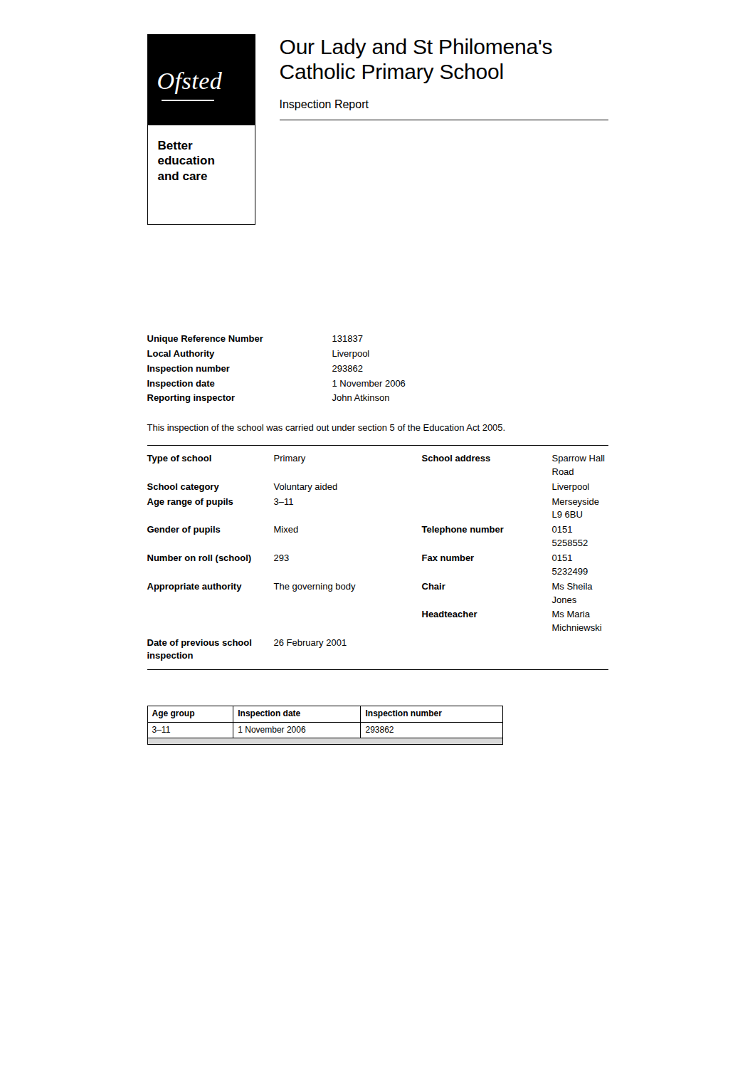Ofsted
Better
education
and care
Our Lady and St Philomena's
Catholic Primary School
Inspection Report
| Unique Reference Number | 131837 |
| Local Authority | Liverpool |
| Inspection number | 293862 |
| Inspection date | 1 November 2006 |
| Reporting inspector | John Atkinson |
This inspection of the school was carried out under section 5 of the Education Act 2005.
| Type of school | Primary | School address | Sparrow Hall Road |
| School category | Voluntary aided | | Liverpool |
| Age range of pupils | 3–11 | | Merseyside L9 6BU |
| Gender of pupils | Mixed | Telephone number | 0151 5258552 |
| Number on roll (school) | 293 | Fax number | 0151 5232499 |
| Appropriate authority | The governing body | Chair | Ms Sheila Jones |
| | | Headteacher | Ms Maria Michniewski |
| Date of previous school inspection | 26 February 2001 | | |
| Age group | Inspection date | Inspection number |
| --- | --- | --- |
| 3–11 | 1 November 2006 | 293862 |